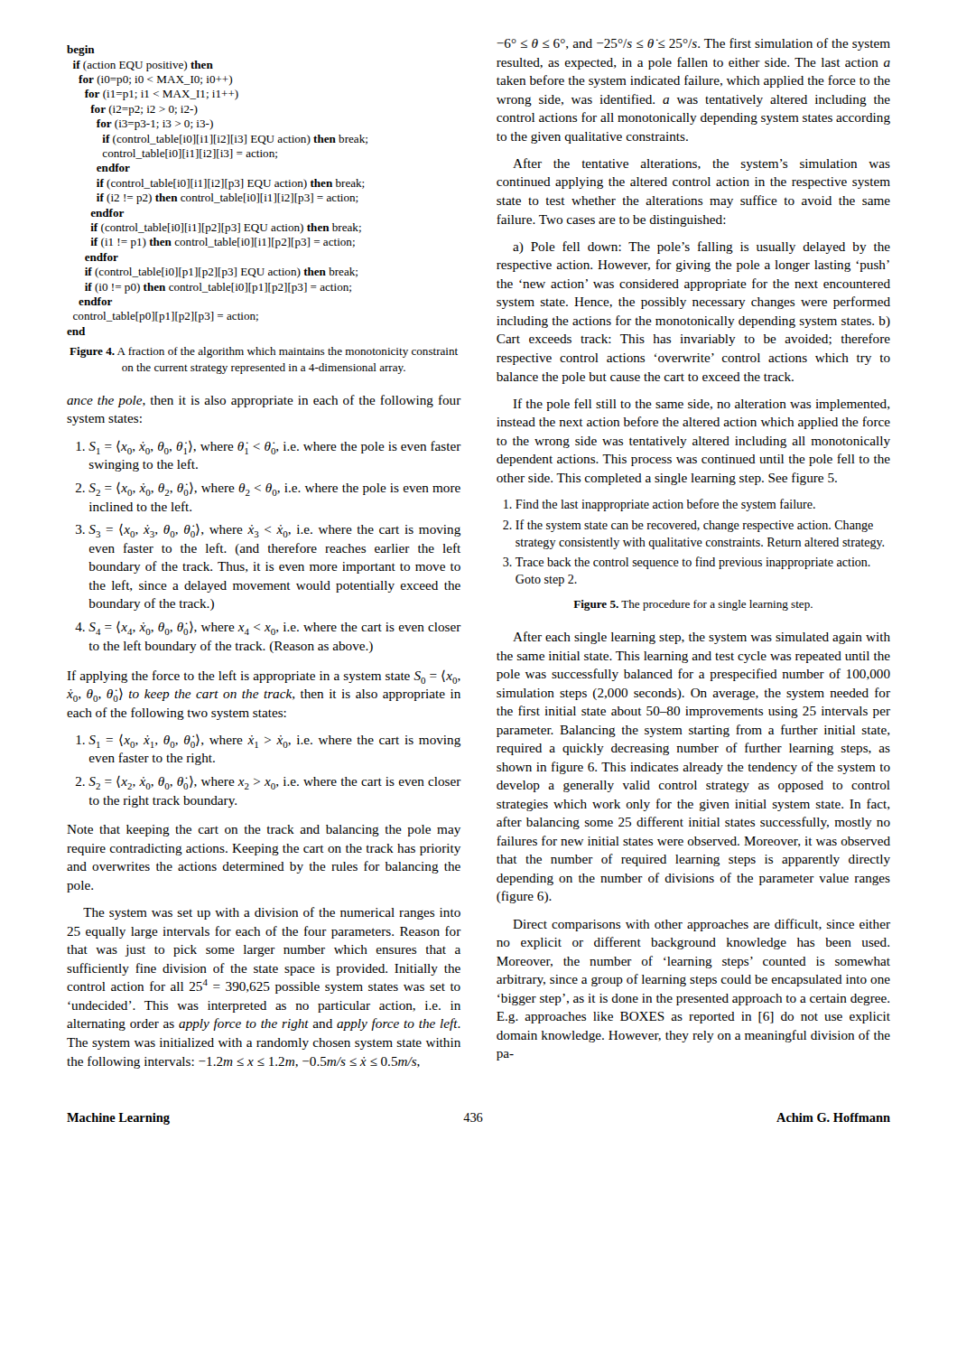begin
  if (action EQU positive) then
    for (i0=p0; i0 < MAX_I0; i0++)
      for (i1=p1; i1 < MAX_I1; i1++)
        for (i2=p2; i2 > 0; i2-)
          for (i3=p3-1; i3 > 0; i3-)
            if (control_table[i0][i1][i2][i3] EQU action) then break;
            control_table[i0][i1][i2][i3] = action;
          endfor
          if (control_table[i0][i1][i2][p3] EQU action) then break;
          if (i2 != p2) then control_table[i0][i1][i2][p3] = action;
        endfor
        if (control_table[i0][i1][p2][p3] EQU action) then break;
        if (i1 != p1) then control_table[i0][i1][p2][p3] = action;
      endfor
      if (control_table[i0][p1][p2][p3] EQU action) then break;
      if (i0 != p0) then control_table[i0][p1][p2][p3] = action;
    endfor
  control_table[p0][p1][p2][p3] = action;
end
Figure 4. A fraction of the algorithm which maintains the monotonicity constraint on the current strategy represented in a 4-dimensional array.
ance the pole, then it is also appropriate in each of the following four system states:
S1 = ⟨x0, ẋ0, θ0, θ̇1⟩, where θ̇1 < θ̇0, i.e. where the pole is even faster swinging to the left.
S2 = ⟨x0, ẋ0, θ2, θ̇0⟩, where θ2 < θ0, i.e. where the pole is even more inclined to the left.
S3 = ⟨x0, ẋ3, θ0, θ̇0⟩, where ẋ3 < ẋ0, i.e. where the cart is moving even faster to the left. (and therefore reaches earlier the left boundary of the track. Thus, it is even more important to move to the left, since a delayed movement would potentially exceed the boundary of the track.)
S4 = ⟨x4, ẋ0, θ0, θ̇0⟩, where x4 < x0, i.e. where the cart is even closer to the left boundary of the track. (Reason as above.)
If applying the force to the left is appropriate in a system state S0 = ⟨x0, ẋ0, θ0, θ̇0⟩ to keep the cart on the track, then it is also appropriate in each of the following two system states:
S1 = ⟨x0, ẋ1, θ0, θ̇0⟩, where ẋ1 > ẋ0, i.e. where the cart is moving even faster to the right.
S2 = ⟨x2, ẋ0, θ0, θ̇0⟩, where x2 > x0, i.e. where the cart is even closer to the right track boundary.
Note that keeping the cart on the track and balancing the pole may require contradicting actions. Keeping the cart on the track has priority and overwrites the actions determined by the rules for balancing the pole.
The system was set up with a division of the numerical ranges into 25 equally large intervals for each of the four parameters. Reason for that was just to pick some larger number which ensures that a sufficiently fine division of the state space is provided. Initially the control action for all 254 = 390,625 possible system states was set to ‘undecided’. This was interpreted as no particular action, i.e. in alternating order as apply force to the right and apply force to the left. The system was initialized with a randomly chosen system state within the following intervals: −1.2m ≤ x ≤ 1.2m, −0.5m/s ≤ ẋ ≤ 0.5m/s,
−6° ≤ θ ≤ 6°, and −25°/s ≤ θ̇ ≤ 25°/s. The first simulation of the system resulted, as expected, in a pole fallen to either side. The last action a taken before the system indicated failure, which applied the force to the wrong side, was identified. a was tentatively altered including the control actions for all monotonically depending system states according to the given qualitative constraints.
After the tentative alterations, the system’s simulation was continued applying the altered control action in the respective system state to test whether the alterations may suffice to avoid the same failure. Two cases are to be distinguished:
a) Pole fell down: The pole’s falling is usually delayed by the respective action. However, for giving the pole a longer lasting ‘push’ the ‘new action’ was considered appropriate for the next encountered system state. Hence, the possibly necessary changes were performed including the actions for the monotonically depending system states. b) Cart exceeds track: This has invariably to be avoided; therefore respective control actions ‘overwrite’ control actions which try to balance the pole but cause the cart to exceed the track.
If the pole fell still to the same side, no alteration was implemented, instead the next action before the altered action which applied the force to the wrong side was tentatively altered including all monotonically dependent actions. This process was continued until the pole fell to the other side. This completed a single learning step. See figure 5.
Find the last inappropriate action before the system failure.
If the system state can be recovered, change respective action. Change strategy consistently with qualitative constraints. Return altered strategy.
Trace back the control sequence to find previous inappropriate action. Goto step 2.
Figure 5. The procedure for a single learning step.
After each single learning step, the system was simulated again with the same initial state. This learning and test cycle was repeated until the pole was successfully balanced for a prespecified number of 100,000 simulation steps (2,000 seconds). On average, the system needed for the first initial state about 50–80 improvements using 25 intervals per parameter. Balancing the system starting from a further initial state, required a quickly decreasing number of further learning steps, as shown in figure 6. This indicates already the tendency of the system to develop a generally valid control strategy as opposed to control strategies which work only for the given initial system state. In fact, after balancing some 25 different initial states successfully, mostly no failures for new initial states were observed. Moreover, it was observed that the number of required learning steps is apparently directly depending on the number of divisions of the parameter value ranges (figure 6).
Direct comparisons with other approaches are difficult, since either no explicit or different background knowledge has been used. Moreover, the number of ‘learning steps’ counted is somewhat arbitrary, since a group of learning steps could be encapsulated into one ‘bigger step’, as it is done in the presented approach to a certain degree. E.g. approaches like BOXES as reported in [6] do not use explicit domain knowledge. However, they rely on a meaningful division of the pa-
Machine Learning 436 Achim G. Hoffmann